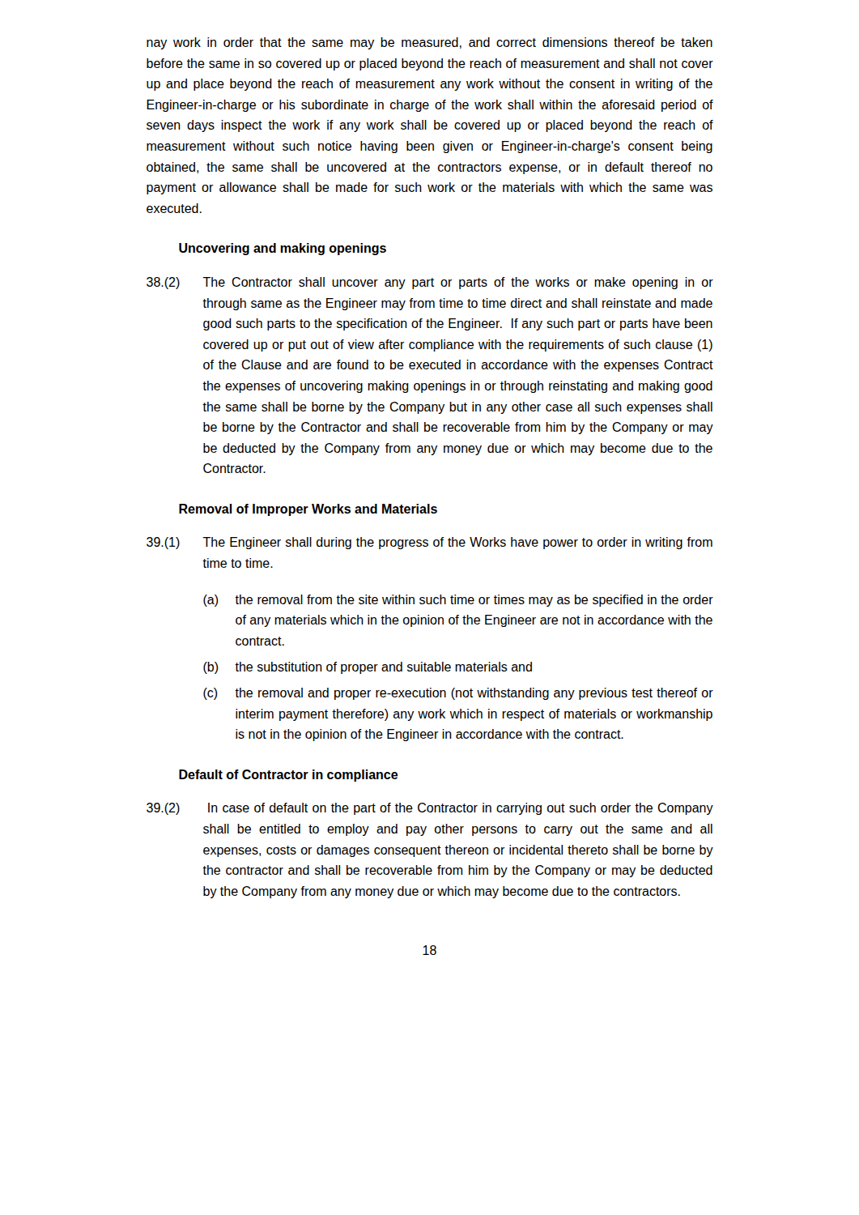nay work in order that the same may be measured, and correct dimensions thereof be taken before the same in so covered up or placed beyond the reach of measurement and shall not cover up and place beyond the reach of measurement any work without the consent in writing of the Engineer-in-charge or his subordinate in charge of the work shall within the aforesaid period of seven days inspect the work if any work shall be covered up or placed beyond the reach of measurement without such notice having been given or Engineer-in-charge's consent being obtained, the same shall be uncovered at the contractors expense, or in default thereof no payment or allowance shall be made for such work or the materials with which the same was executed.
Uncovering and making openings
38.(2)
The Contractor shall uncover any part or parts of the works or make opening in or through same as the Engineer may from time to time direct and shall reinstate and made good such parts to the specification of the Engineer. If any such part or parts have been covered up or put out of view after compliance with the requirements of such clause (1) of the Clause and are found to be executed in accordance with the expenses Contract the expenses of uncovering making openings in or through reinstating and making good the same shall be borne by the Company but in any other case all such expenses shall be borne by the Contractor and shall be recoverable from him by the Company or may be deducted by the Company from any money due or which may become due to the Contractor.
Removal of Improper Works and Materials
39.(1)
The Engineer shall during the progress of the Works have power to order in writing from time to time.
(a) the removal from the site within such time or times may as be specified in the order of any materials which in the opinion of the Engineer are not in accordance with the contract.
(b) the substitution of proper and suitable materials and
(c) the removal and proper re-execution (not withstanding any previous test thereof or interim payment therefore) any work which in respect of materials or workmanship is not in the opinion of the Engineer in accordance with the contract.
Default of Contractor in compliance
39.(2)
In case of default on the part of the Contractor in carrying out such order the Company shall be entitled to employ and pay other persons to carry out the same and all expenses, costs or damages consequent thereon or incidental thereto shall be borne by the contractor and shall be recoverable from him by the Company or may be deducted by the Company from any money due or which may become due to the contractors.
18